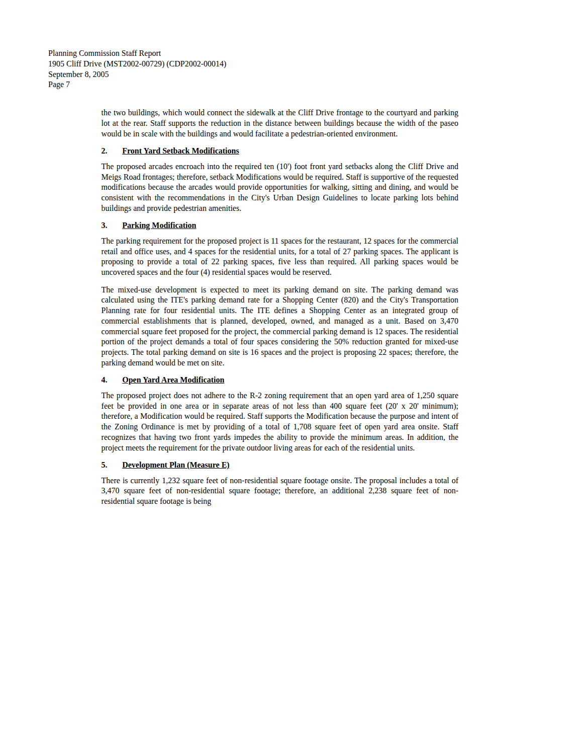Planning Commission Staff Report
1905 Cliff Drive (MST2002-00729) (CDP2002-00014)
September 8, 2005
Page 7
the two buildings, which would connect the sidewalk at the Cliff Drive frontage to the courtyard and parking lot at the rear. Staff supports the reduction in the distance between buildings because the width of the paseo would be in scale with the buildings and would facilitate a pedestrian-oriented environment.
2. Front Yard Setback Modifications
The proposed arcades encroach into the required ten (10') foot front yard setbacks along the Cliff Drive and Meigs Road frontages; therefore, setback Modifications would be required. Staff is supportive of the requested modifications because the arcades would provide opportunities for walking, sitting and dining, and would be consistent with the recommendations in the City's Urban Design Guidelines to locate parking lots behind buildings and provide pedestrian amenities.
3. Parking Modification
The parking requirement for the proposed project is 11 spaces for the restaurant, 12 spaces for the commercial retail and office uses, and 4 spaces for the residential units, for a total of 27 parking spaces. The applicant is proposing to provide a total of 22 parking spaces, five less than required. All parking spaces would be uncovered spaces and the four (4) residential spaces would be reserved.
The mixed-use development is expected to meet its parking demand on site. The parking demand was calculated using the ITE's parking demand rate for a Shopping Center (820) and the City's Transportation Planning rate for four residential units. The ITE defines a Shopping Center as an integrated group of commercial establishments that is planned, developed, owned, and managed as a unit. Based on 3,470 commercial square feet proposed for the project, the commercial parking demand is 12 spaces. The residential portion of the project demands a total of four spaces considering the 50% reduction granted for mixed-use projects. The total parking demand on site is 16 spaces and the project is proposing 22 spaces; therefore, the parking demand would be met on site.
4. Open Yard Area Modification
The proposed project does not adhere to the R-2 zoning requirement that an open yard area of 1,250 square feet be provided in one area or in separate areas of not less than 400 square feet (20' x 20' minimum); therefore, a Modification would be required. Staff supports the Modification because the purpose and intent of the Zoning Ordinance is met by providing of a total of 1,708 square feet of open yard area onsite. Staff recognizes that having two front yards impedes the ability to provide the minimum areas. In addition, the project meets the requirement for the private outdoor living areas for each of the residential units.
5. Development Plan (Measure E)
There is currently 1,232 square feet of non-residential square footage onsite. The proposal includes a total of 3,470 square feet of non-residential square footage; therefore, an additional 2,238 square feet of non-residential square footage is being